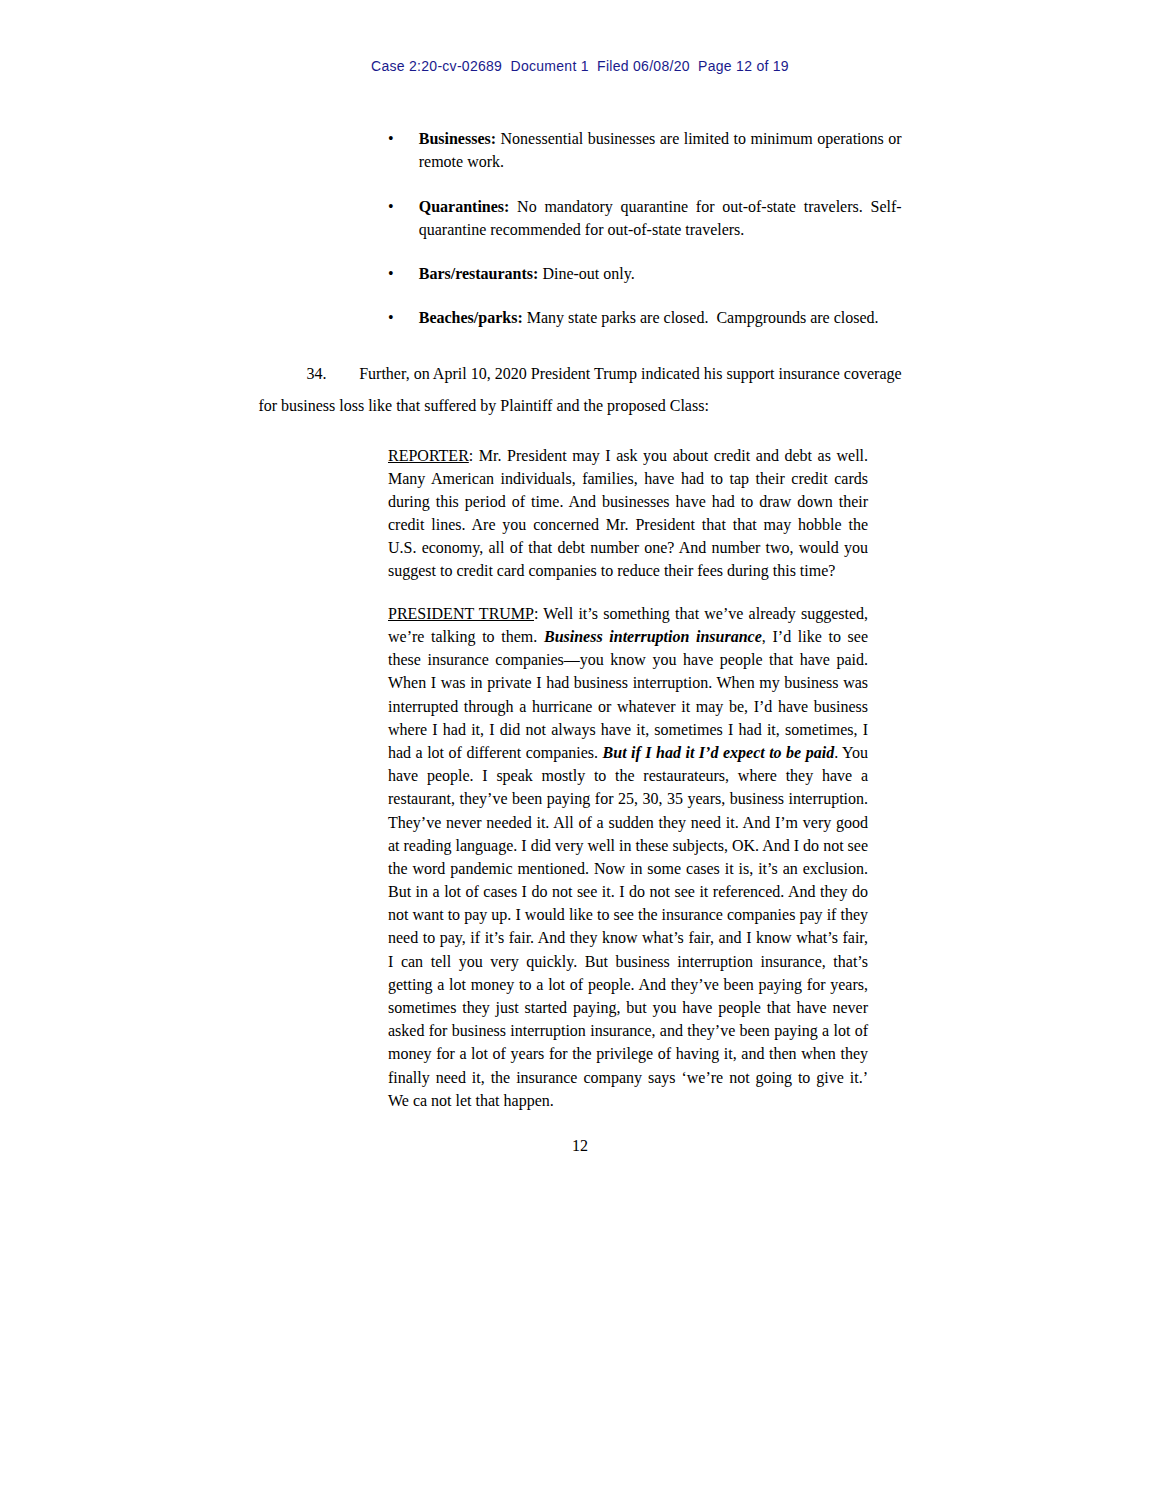Case 2:20-cv-02689 Document 1 Filed 06/08/20 Page 12 of 19
Businesses: Nonessential businesses are limited to minimum operations or remote work.
Quarantines: No mandatory quarantine for out-of-state travelers. Self-quarantine recommended for out-of-state travelers.
Bars/restaurants: Dine-out only.
Beaches/parks: Many state parks are closed. Campgrounds are closed.
34. Further, on April 10, 2020 President Trump indicated his support insurance coverage for business loss like that suffered by Plaintiff and the proposed Class:
REPORTER: Mr. President may I ask you about credit and debt as well. Many American individuals, families, have had to tap their credit cards during this period of time. And businesses have had to draw down their credit lines. Are you concerned Mr. President that that may hobble the U.S. economy, all of that debt number one? And number two, would you suggest to credit card companies to reduce their fees during this time?
PRESIDENT TRUMP: Well it’s something that we’ve already suggested, we’re talking to them. Business interruption insurance, I’d like to see these insurance companies—you know you have people that have paid. When I was in private I had business interruption. When my business was interrupted through a hurricane or whatever it may be, I’d have business where I had it, I did not always have it, sometimes I had it, sometimes, I had a lot of different companies. But if I had it I’d expect to be paid. You have people. I speak mostly to the restaurateurs, where they have a restaurant, they’ve been paying for 25, 30, 35 years, business interruption. They’ve never needed it. All of a sudden they need it. And I’m very good at reading language. I did very well in these subjects, OK. And I do not see the word pandemic mentioned. Now in some cases it is, it’s an exclusion. But in a lot of cases I do not see it. I do not see it referenced. And they do not want to pay up. I would like to see the insurance companies pay if they need to pay, if it’s fair. And they know what’s fair, and I know what’s fair, I can tell you very quickly. But business interruption insurance, that’s getting a lot money to a lot of people. And they’ve been paying for years, sometimes they just started paying, but you have people that have never asked for business interruption insurance, and they’ve been paying a lot of money for a lot of years for the privilege of having it, and then when they finally need it, the insurance company says ‘we’re not going to give it.’ We ca not let that happen.
12